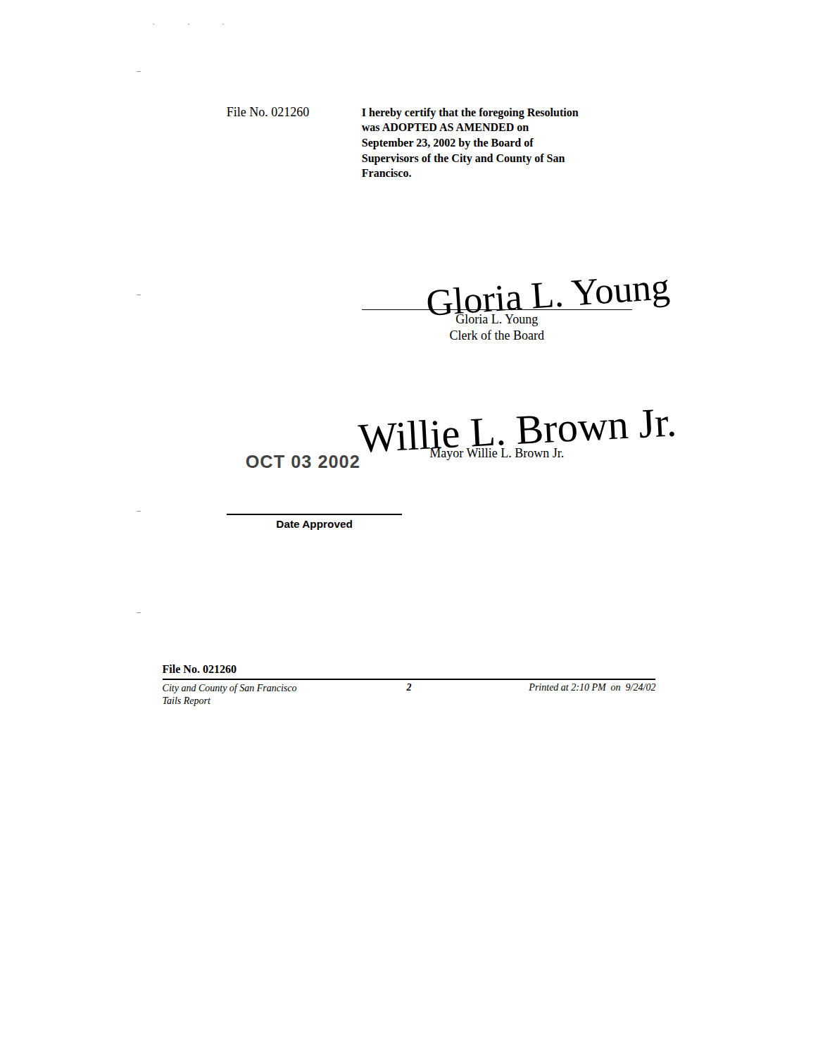· · ·
File No. 021260
I hereby certify that the foregoing Resolution
was ADOPTED AS AMENDED on
September 23, 2002 by the Board of
Supervisors of the City and County of San
Francisco.
Gloria L. Young
Gloria L. Young Clerk of the Board
OCT 03 2002
Date Approved
Willie L. Brown Jr.
Mayor Willie L. Brown Jr.
File No. 021260
City and County of San Francisco
Tails Report
2
Printed at 2:10 PM on 9/24/02